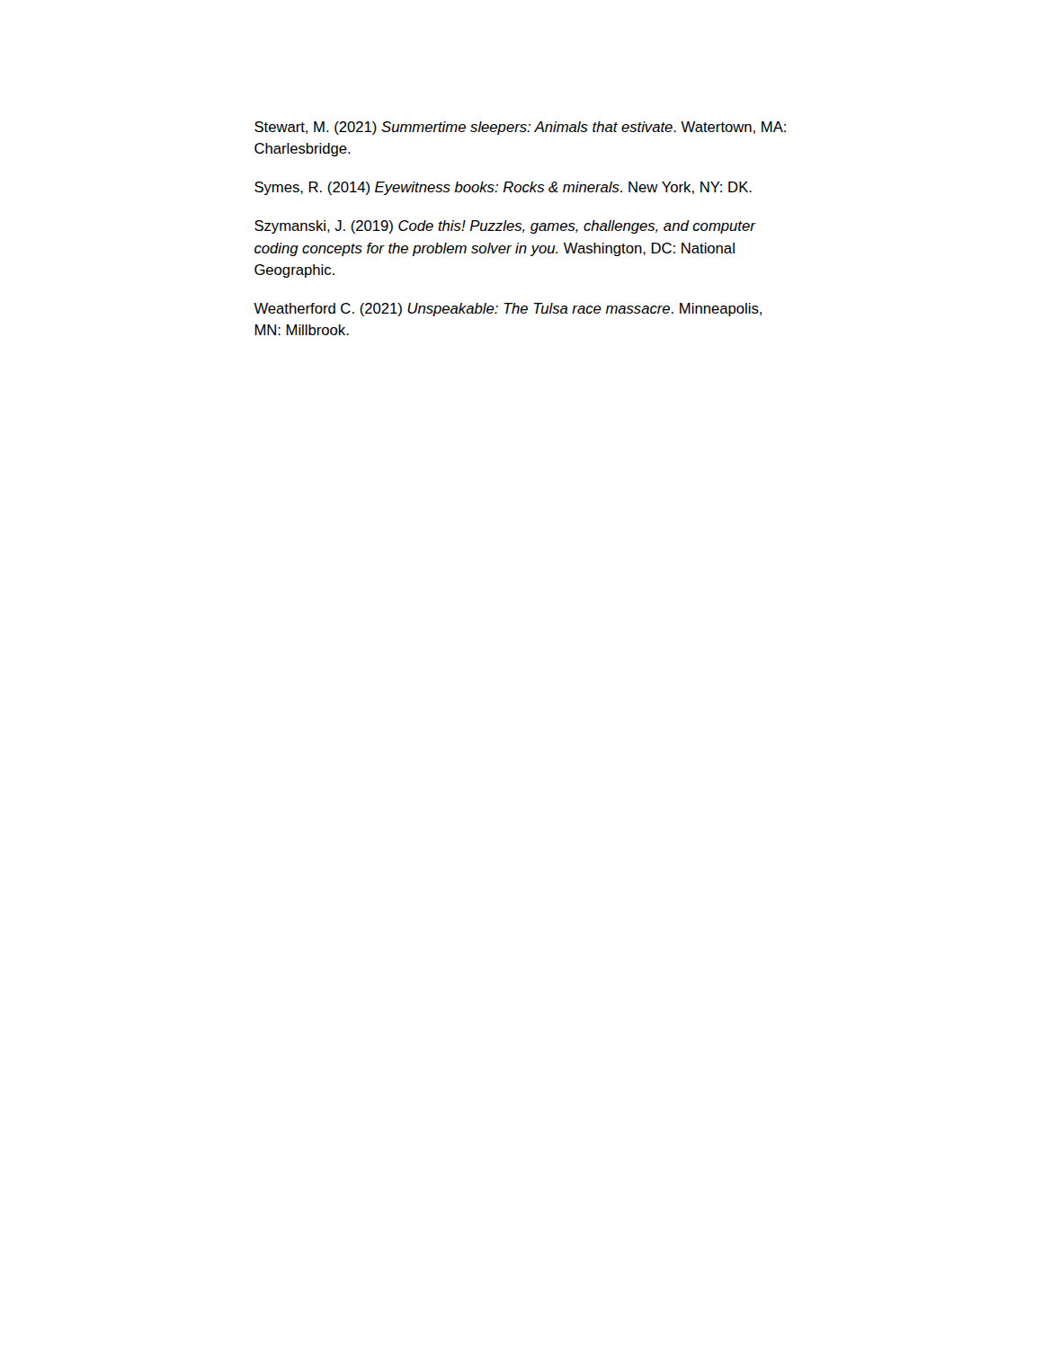Stewart, M. (2021) Summertime sleepers: Animals that estivate. Watertown, MA: Charlesbridge.
Symes, R. (2014) Eyewitness books: Rocks & minerals. New York, NY: DK.
Szymanski, J. (2019) Code this! Puzzles, games, challenges, and computer coding concepts for the problem solver in you. Washington, DC: National Geographic.
Weatherford C. (2021) Unspeakable: The Tulsa race massacre. Minneapolis, MN: Millbrook.